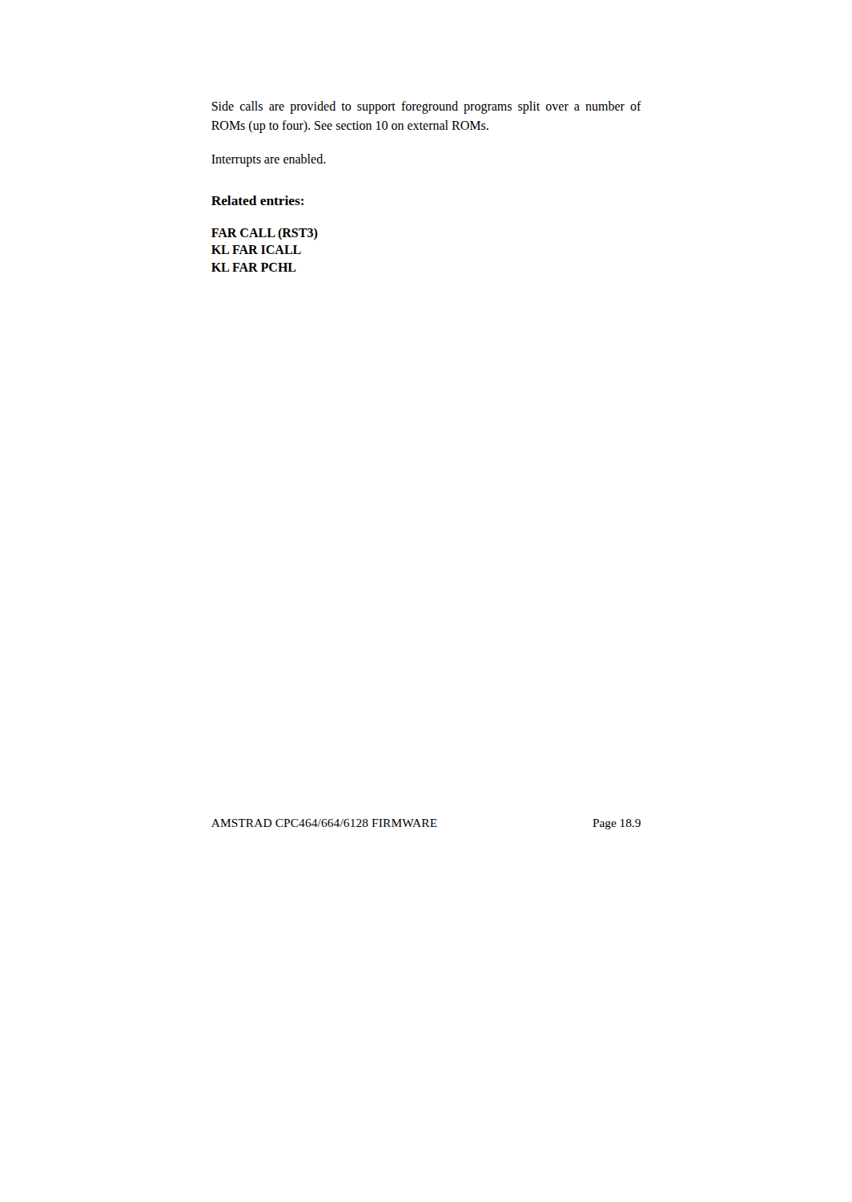Side calls are provided to support foreground programs split over a number of ROMs (up to four). See section 10 on external ROMs.
Interrupts are enabled.
Related entries:
FAR CALL (RST3)
KL FAR ICALL
KL FAR PCHL
AMSTRAD CPC464/664/6128 FIRMWARE Page 18.9